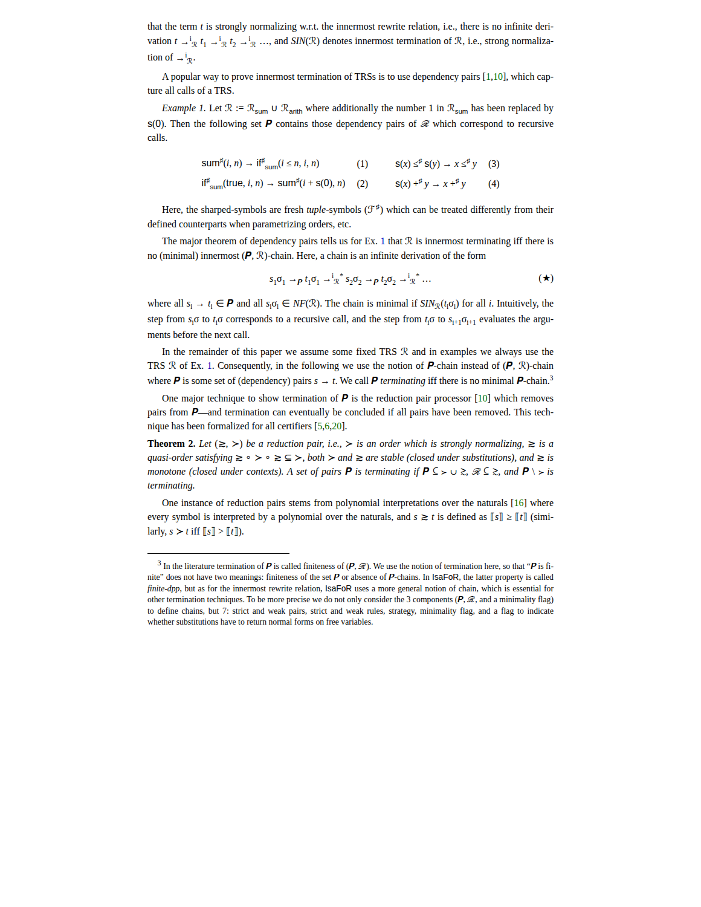that the term t is strongly normalizing w.r.t. the innermost rewrite relation, i.e., there is no infinite derivation t →iℛ t 1 →iℛ t 2 →iℛ …, and SIN(ℛ) denotes innermost termination of ℛ, i.e., strong normalization of →iℛ.
A popular way to prove innermost termination of TRSs is to use dependency pairs [1,10], which capture all calls of a TRS.
Example 1. Let ℛ := ℛsum ∪ ℛarith where additionally the number 1 in ℛsum has been replaced by s(0). Then the following set 𝑷 contains those dependency pairs of ℛ which correspond to recursive calls.
| sum ♯ ( i , n ) → if ♯ sum ( i ≤ n , i , n ) | (1) | s ( x ) ≤ ♯ s ( y ) → x ≤ ♯ y | (3) |
| if ♯ sum ( true , i , n ) → sum ♯ ( i + s ( 0 ), n ) | (2) | s ( x ) + ♯ y → x + ♯ y | (4) |
Here, the sharped-symbols are fresh tuple-symbols (ℱ♯) which can be treated differently from their defined counterparts when parametrizing orders, etc.
The major theorem of dependency pairs tells us for Ex. 1 that ℛ is innermost terminating iff there is no (minimal) innermost (𝑷, ℛ)-chain. Here, a chain is an infinite derivation of the form
s 1σ1 →𝑷 t 1σ1 →iℛ* s 2σ2 →𝑷 t 2σ2 →iℛ* … (★)
where all si → ti ∈ 𝑷 and all siσi ∈ NF(ℛ). The chain is minimal if SIN ℛ(tiσi) for all i. Intuitively, the step from siσ to tiσ corresponds to a recursive call, and the step from tiσ to si+1σi+1 evaluates the arguments before the next call.
In the remainder of this paper we assume some fixed TRS ℛ and in examples we always use the TRS ℛ of Ex. 1. Consequently, in the following we use the notion of 𝑷-chain instead of (𝑷, ℛ)-chain where 𝑷 is some set of (dependency) pairs s → t. We call 𝑷 terminating iff there is no minimal 𝑷-chain.3
One major technique to show termination of 𝑷 is the reduction pair processor [10] which removes pairs from 𝑷—and termination can eventually be concluded if all pairs have been removed. This technique has been formalized for all certifiers [5,6,20].
Theorem 2. Let (≳, ≻) be a reduction pair, i.e., ≻ is an order which is strongly normalizing, ≳ is a quasi-order satisfying ≳ ∘ ≻ ∘ ≳ ⊆ ≻, both ≻ and ≳ are stable (closed under substitutions), and ≳ is monotone (closed under contexts). A set of pairs 𝑷 is terminating if 𝑷 ⊆ ≻ ∪ ≳, ℛ ⊆ ≳, and 𝑷 \ ≻ is terminating.
One instance of reduction pairs stems from polynomial interpretations over the naturals [16] where every symbol is interpreted by a polynomial over the naturals, and s ≳ t is defined as ⟦s⟧ ≥ ⟦t⟧ (similarly, s ≻ t iff ⟦s⟧ > ⟦t⟧).
3 In the literature termination of 𝑷 is called finiteness of (𝑷, ℛ). We use the notion of termination here, so that “𝑷 is finite” does not have two meanings: finiteness of the set 𝑷 or absence of 𝑷-chains. In IsaFoR, the latter property is called finite-dpp, but as for the innermost rewrite relation, IsaFoR uses a more general notion of chain, which is essential for other termination techniques. To be more precise we do not only consider the 3 components (𝑷, ℛ, and a minimality flag) to define chains, but 7: strict and weak pairs, strict and weak rules, strategy, minimality flag, and a flag to indicate whether substitutions have to return normal forms on free variables.